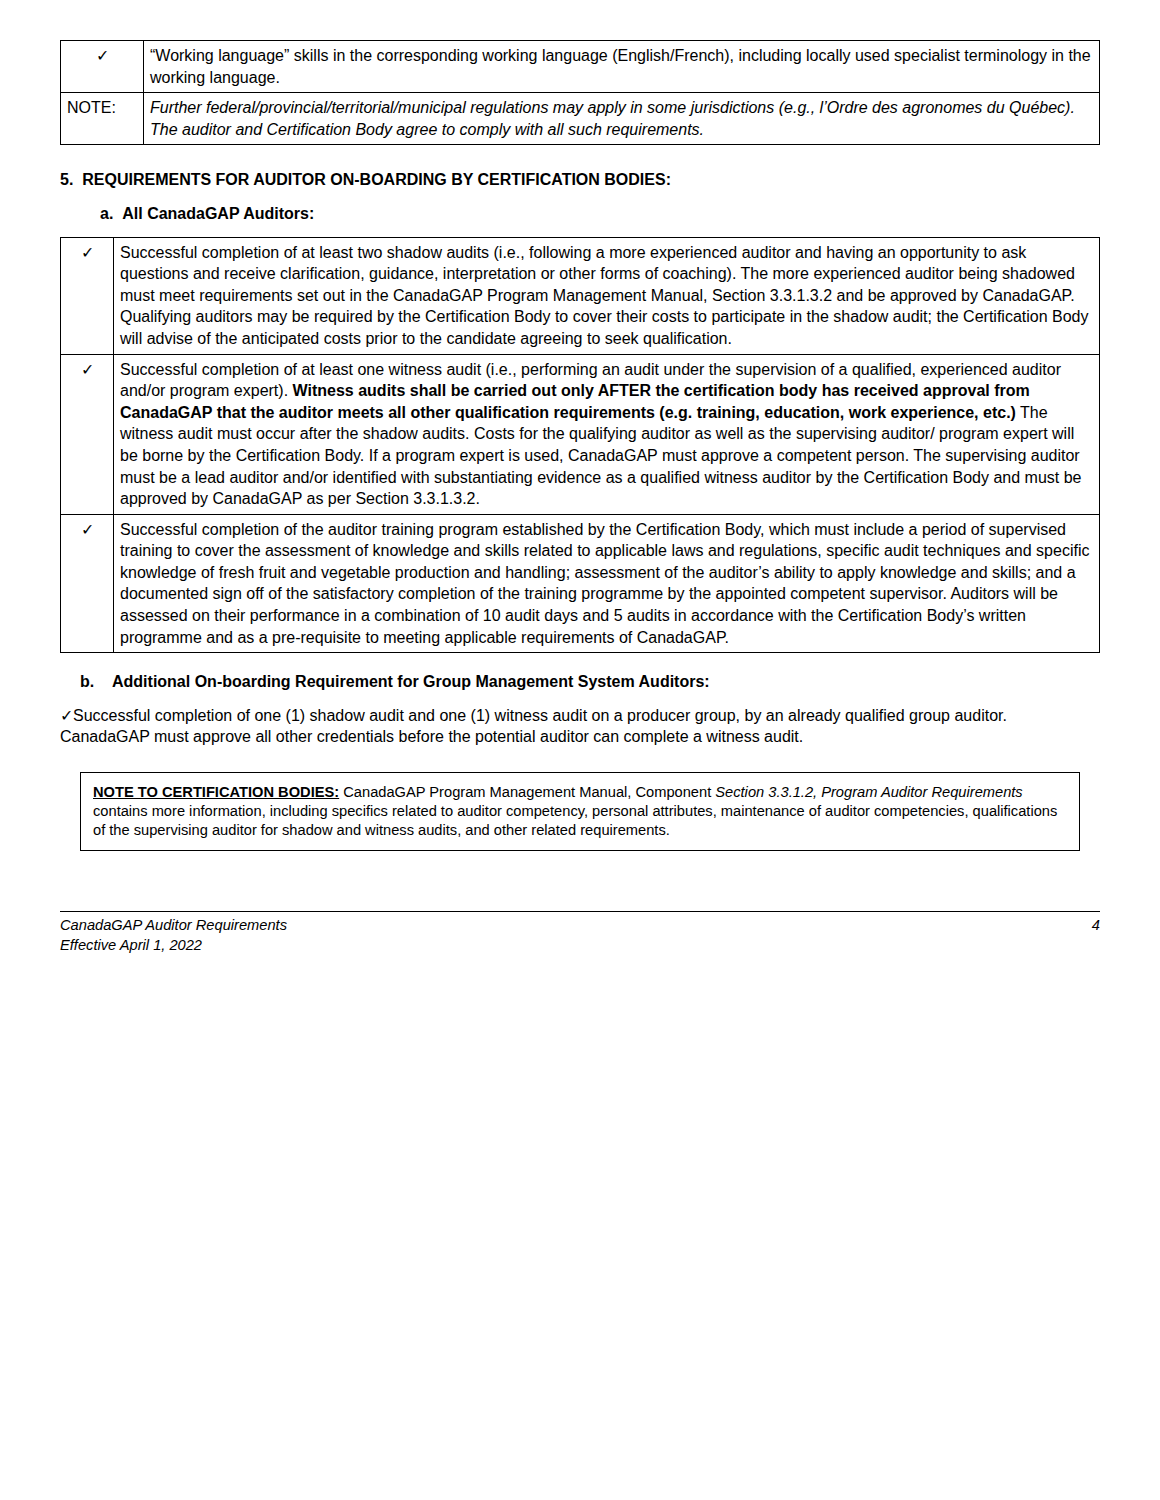| ✓ | “Working language” skills in the corresponding working language (English/French), including locally used specialist terminology in the working language. |
| NOTE: | Further federal/provincial/territorial/municipal regulations may apply in some jurisdictions (e.g., l’Ordre des agronomes du Québec). The auditor and Certification Body agree to comply with all such requirements. |
5. REQUIREMENTS FOR AUDITOR ON-BOARDING BY CERTIFICATION BODIES:
a. All CanadaGAP Auditors:
| ✓ | Successful completion of at least two shadow audits (i.e., following a more experienced auditor and having an opportunity to ask questions and receive clarification, guidance, interpretation or other forms of coaching). The more experienced auditor being shadowed must meet requirements set out in the CanadaGAP Program Management Manual, Section 3.3.1.3.2 and be approved by CanadaGAP. Qualifying auditors may be required by the Certification Body to cover their costs to participate in the shadow audit; the Certification Body will advise of the anticipated costs prior to the candidate agreeing to seek qualification. |
| ✓ | Successful completion of at least one witness audit (i.e., performing an audit under the supervision of a qualified, experienced auditor and/or program expert). Witness audits shall be carried out only AFTER the certification body has received approval from CanadaGAP that the auditor meets all other qualification requirements (e.g. training, education, work experience, etc.) The witness audit must occur after the shadow audits. Costs for the qualifying auditor as well as the supervising auditor/ program expert will be borne by the Certification Body. If a program expert is used, CanadaGAP must approve a competent person. The supervising auditor must be a lead auditor and/or identified with substantiating evidence as a qualified witness auditor by the Certification Body and must be approved by CanadaGAP as per Section 3.3.1.3.2. |
| ✓ | Successful completion of the auditor training program established by the Certification Body, which must include a period of supervised training to cover the assessment of knowledge and skills related to applicable laws and regulations, specific audit techniques and specific knowledge of fresh fruit and vegetable production and handling; assessment of the auditor’s ability to apply knowledge and skills; and a documented sign off of the satisfactory completion of the training programme by the appointed competent supervisor. Auditors will be assessed on their performance in a combination of 10 audit days and 5 audits in accordance with the Certification Body’s written programme and as a pre-requisite to meeting applicable requirements of CanadaGAP. |
b. Additional On-boarding Requirement for Group Management System Auditors:
✓Successful completion of one (1) shadow audit and one (1) witness audit on a producer group, by an already qualified group auditor. CanadaGAP must approve all other credentials before the potential auditor can complete a witness audit.
NOTE TO CERTIFICATION BODIES: CanadaGAP Program Management Manual, Component Section 3.3.1.2, Program Auditor Requirements contains more information, including specifics related to auditor competency, personal attributes, maintenance of auditor competencies, qualifications of the supervising auditor for shadow and witness audits, and other related requirements.
CanadaGAP Auditor Requirements
Effective April 1, 2022
4